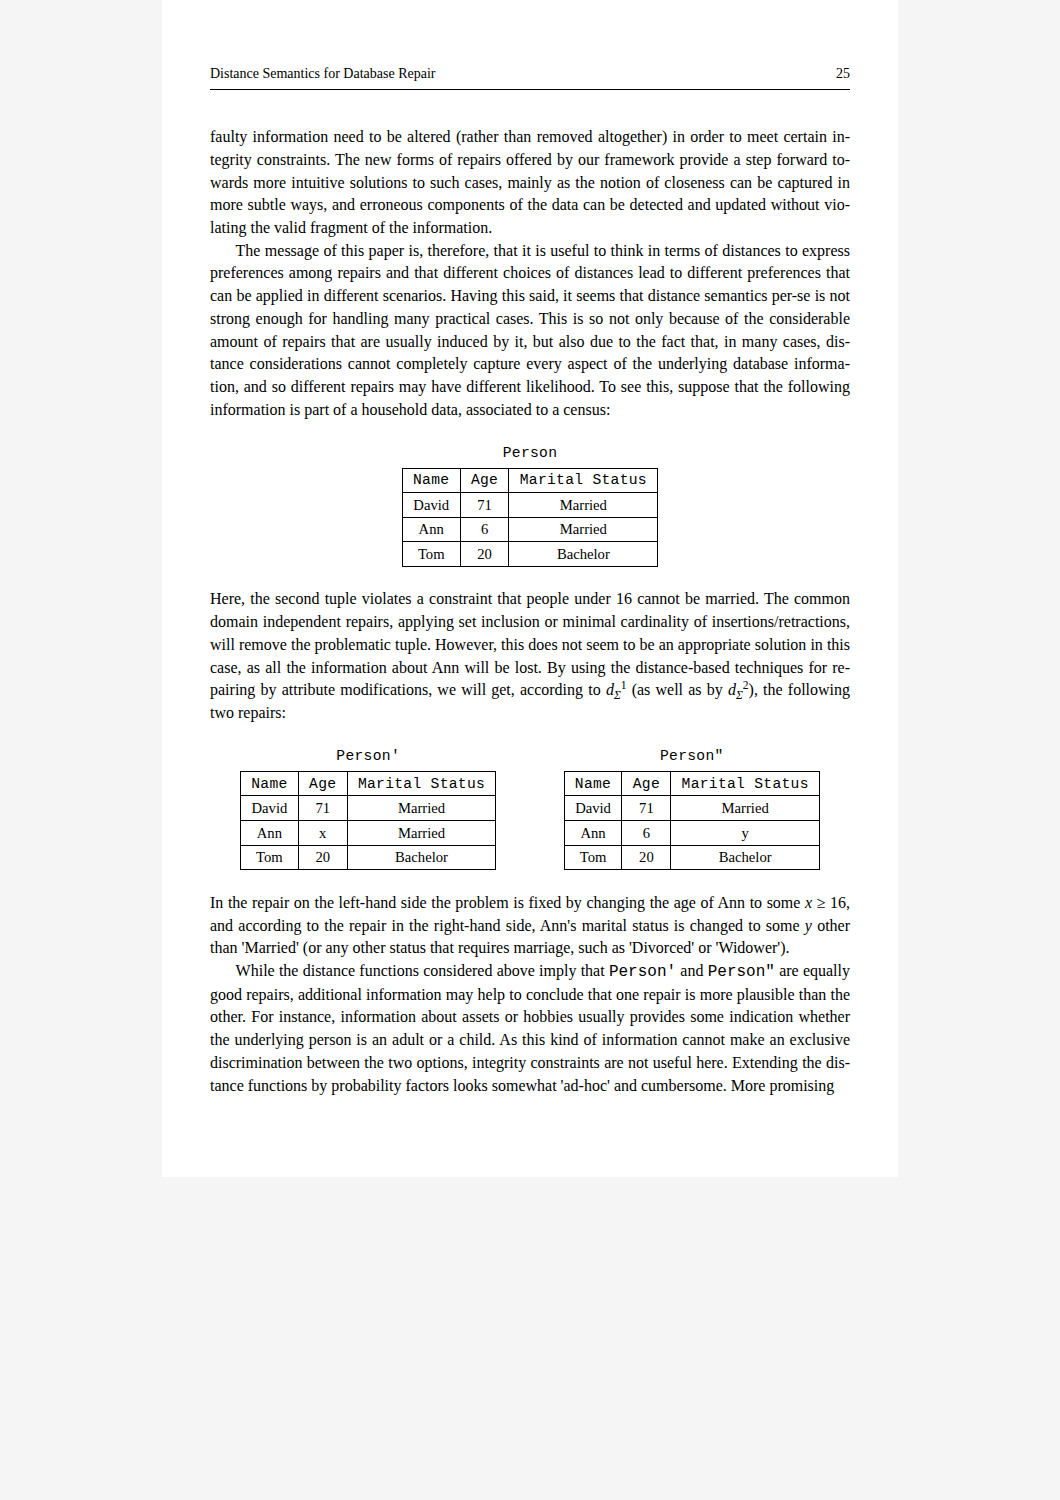Distance Semantics for Database Repair 25
faulty information need to be altered (rather than removed altogether) in order to meet certain integrity constraints. The new forms of repairs offered by our framework provide a step forward towards more intuitive solutions to such cases, mainly as the notion of closeness can be captured in more subtle ways, and erroneous components of the data can be detected and updated without violating the valid fragment of the information.
The message of this paper is, therefore, that it is useful to think in terms of distances to express preferences among repairs and that different choices of distances lead to different preferences that can be applied in different scenarios. Having this said, it seems that distance semantics per-se is not strong enough for handling many practical cases. This is so not only because of the considerable amount of repairs that are usually induced by it, but also due to the fact that, in many cases, distance considerations cannot completely capture every aspect of the underlying database information, and so different repairs may have different likelihood. To see this, suppose that the following information is part of a household data, associated to a census:
Person
| Name | Age | Marital Status |
| --- | --- | --- |
| David | 71 | Married |
| Ann | 6 | Married |
| Tom | 20 | Bachelor |
Here, the second tuple violates a constraint that people under 16 cannot be married. The common domain independent repairs, applying set inclusion or minimal cardinality of insertions/retractions, will remove the problematic tuple. However, this does not seem to be an appropriate solution in this case, as all the information about Ann will be lost. By using the distance-based techniques for repairing by attribute modifications, we will get, according to dΣ1 (as well as by dΣ2), the following two repairs:
Person′
| Name | Age | Marital Status |
| --- | --- | --- |
| David | 71 | Married |
| Ann | x | Married |
| Tom | 20 | Bachelor |
Person″
| Name | Age | Marital Status |
| --- | --- | --- |
| David | 71 | Married |
| Ann | 6 | y |
| Tom | 20 | Bachelor |
In the repair on the left-hand side the problem is fixed by changing the age of Ann to some x ≥ 16, and according to the repair in the right-hand side, Ann's marital status is changed to some y other than 'Married' (or any other status that requires marriage, such as 'Divorced' or 'Widower').
While the distance functions considered above imply that Person′ and Person″ are equally good repairs, additional information may help to conclude that one repair is more plausible than the other. For instance, information about assets or hobbies usually provides some indication whether the underlying person is an adult or a child. As this kind of information cannot make an exclusive discrimination between the two options, integrity constraints are not useful here. Extending the distance functions by probability factors looks somewhat 'ad-hoc' and cumbersome. More promising